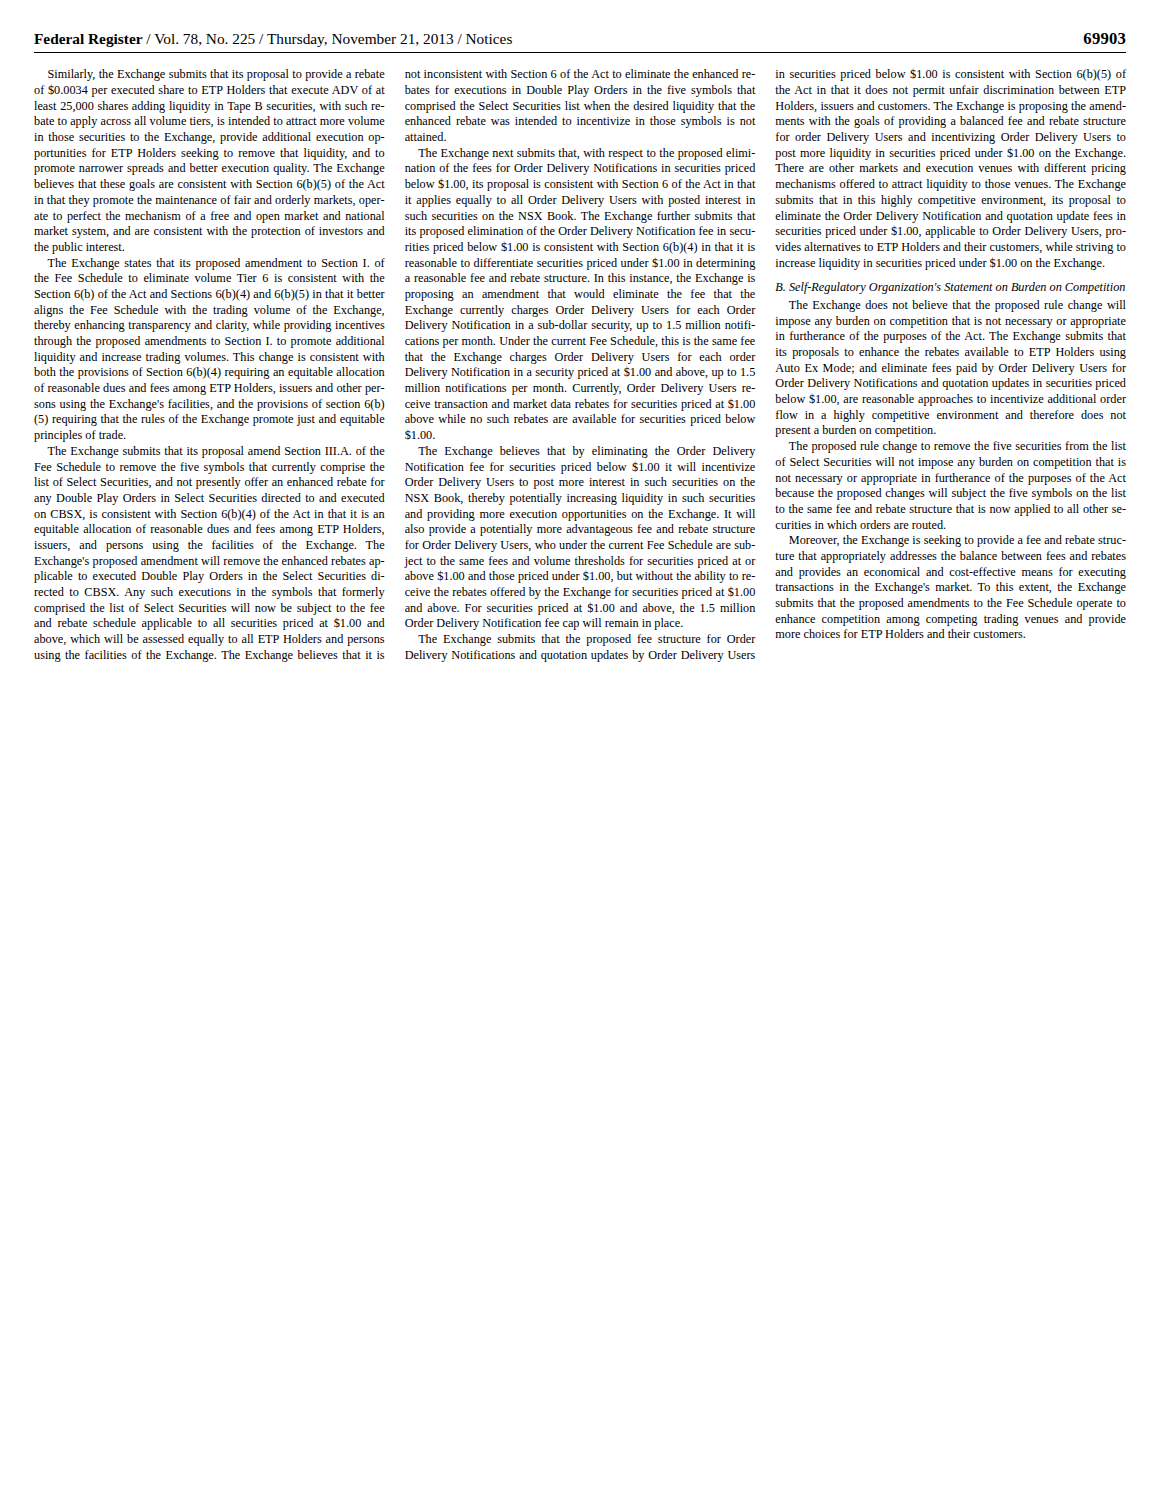Federal Register / Vol. 78, No. 225 / Thursday, November 21, 2013 / Notices
69903
Similarly, the Exchange submits that its proposal to provide a rebate of $0.0034 per executed share to ETP Holders that execute ADV of at least 25,000 shares adding liquidity in Tape B securities, with such rebate to apply across all volume tiers, is intended to attract more volume in those securities to the Exchange, provide additional execution opportunities for ETP Holders seeking to remove that liquidity, and to promote narrower spreads and better execution quality. The Exchange believes that these goals are consistent with Section 6(b)(5) of the Act in that they promote the maintenance of fair and orderly markets, operate to perfect the mechanism of a free and open market and national market system, and are consistent with the protection of investors and the public interest.
The Exchange states that its proposed amendment to Section I. of the Fee Schedule to eliminate volume Tier 6 is consistent with the Section 6(b) of the Act and Sections 6(b)(4) and 6(b)(5) in that it better aligns the Fee Schedule with the trading volume of the Exchange, thereby enhancing transparency and clarity, while providing incentives through the proposed amendments to Section I. to promote additional liquidity and increase trading volumes. This change is consistent with both the provisions of Section 6(b)(4) requiring an equitable allocation of reasonable dues and fees among ETP Holders, issuers and other persons using the Exchange's facilities, and the provisions of section 6(b)(5) requiring that the rules of the Exchange promote just and equitable principles of trade.
The Exchange submits that its proposal amend Section III.A. of the Fee Schedule to remove the five symbols that currently comprise the list of Select Securities, and not presently offer an enhanced rebate for any Double Play Orders in Select Securities directed to and executed on CBSX, is consistent with Section 6(b)(4) of the Act in that it is an equitable allocation of reasonable dues and fees among ETP Holders, issuers, and persons using the facilities of the Exchange. The Exchange's proposed amendment will remove the enhanced rebates applicable to executed Double Play Orders in the Select Securities directed to CBSX. Any such executions in the symbols that formerly comprised the list of Select Securities will now be subject to the fee and rebate schedule applicable to all securities priced at $1.00 and above, which will be assessed equally to all ETP Holders and persons using the facilities of the Exchange. The Exchange believes that it is not inconsistent with Section 6 of the Act to eliminate the enhanced rebates for executions in Double Play Orders in the five symbols that comprised the Select Securities list when the desired liquidity that the enhanced rebate was intended to incentivize in those symbols is not attained.
The Exchange next submits that, with respect to the proposed elimination of the fees for Order Delivery Notifications in securities priced below $1.00, its proposal is consistent with Section 6 of the Act in that it applies equally to all Order Delivery Users with posted interest in such securities on the NSX Book. The Exchange further submits that its proposed elimination of the Order Delivery Notification fee in securities priced below $1.00 is consistent with Section 6(b)(4) in that it is reasonable to differentiate securities priced under $1.00 in determining a reasonable fee and rebate structure. In this instance, the Exchange is proposing an amendment that would eliminate the fee that the Exchange currently charges Order Delivery Users for each Order Delivery Notification in a sub-dollar security, up to 1.5 million notifications per month. Under the current Fee Schedule, this is the same fee that the Exchange charges Order Delivery Users for each order Delivery Notification in a security priced at $1.00 and above, up to 1.5 million notifications per month. Currently, Order Delivery Users receive transaction and market data rebates for securities priced at $1.00 above while no such rebates are available for securities priced below $1.00.
The Exchange believes that by eliminating the Order Delivery Notification fee for securities priced below $1.00 it will incentivize Order Delivery Users to post more interest in such securities on the NSX Book, thereby potentially increasing liquidity in such securities and providing more execution opportunities on the Exchange. It will also provide a potentially more advantageous fee and rebate structure for Order Delivery Users, who under the current Fee Schedule are subject to the same fees and volume thresholds for securities priced at or above $1.00 and those priced under $1.00, but without the ability to receive the rebates offered by the Exchange for securities priced at $1.00 and above. For securities priced at $1.00 and above, the 1.5 million Order Delivery Notification fee cap will remain in place.
The Exchange submits that the proposed fee structure for Order Delivery Notifications and quotation updates by Order Delivery Users in securities priced below $1.00 is consistent with Section 6(b)(5) of the Act in that it does not permit unfair discrimination between ETP Holders, issuers and customers. The Exchange is proposing the amendments with the goals of providing a balanced fee and rebate structure for order Delivery Users and incentivizing Order Delivery Users to post more liquidity in securities priced under $1.00 on the Exchange. There are other markets and execution venues with different pricing mechanisms offered to attract liquidity to those venues. The Exchange submits that in this highly competitive environment, its proposal to eliminate the Order Delivery Notification and quotation update fees in securities priced under $1.00, applicable to Order Delivery Users, provides alternatives to ETP Holders and their customers, while striving to increase liquidity in securities priced under $1.00 on the Exchange.
B. Self-Regulatory Organization's Statement on Burden on Competition
The Exchange does not believe that the proposed rule change will impose any burden on competition that is not necessary or appropriate in furtherance of the purposes of the Act. The Exchange submits that its proposals to enhance the rebates available to ETP Holders using Auto Ex Mode; and eliminate fees paid by Order Delivery Users for Order Delivery Notifications and quotation updates in securities priced below $1.00, are reasonable approaches to incentivize additional order flow in a highly competitive environment and therefore does not present a burden on competition.
The proposed rule change to remove the five securities from the list of Select Securities will not impose any burden on competition that is not necessary or appropriate in furtherance of the purposes of the Act because the proposed changes will subject the five symbols on the list to the same fee and rebate structure that is now applied to all other securities in which orders are routed.
Moreover, the Exchange is seeking to provide a fee and rebate structure that appropriately addresses the balance between fees and rebates and provides an economical and cost-effective means for executing transactions in the Exchange's market. To this extent, the Exchange submits that the proposed amendments to the Fee Schedule operate to enhance competition among competing trading venues and provide more choices for ETP Holders and their customers.